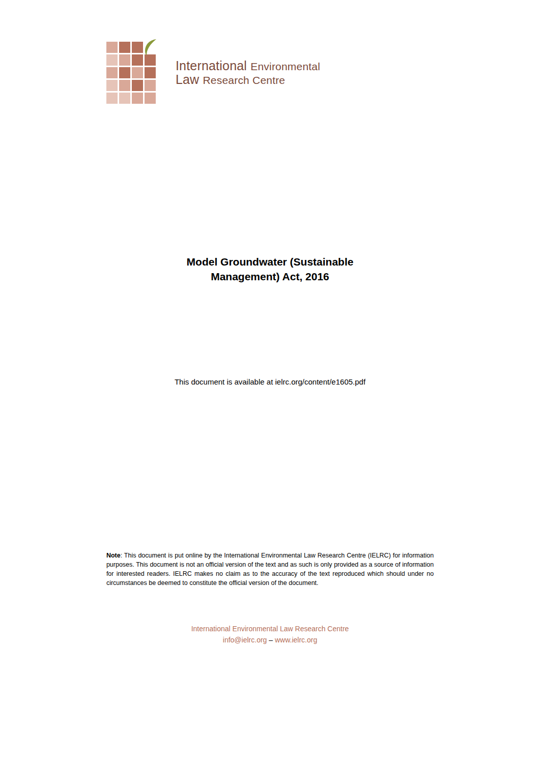International Environmental
Law Research Centre
Model Groundwater (Sustainable
Management) Act, 2016
This document is available at ielrc.org/content/e1605.pdf
Note: This document is put online by the International Environmental Law Research Centre (IELRC) for information purposes. This document is not an official version of the text and as such is only provided as a source of information for interested readers. IELRC makes no claim as to the accuracy of the text reproduced which should under no circumstances be deemed to constitute the official version of the document.
International Environmental Law Research Centre
info@ielrc.org – www.ielrc.org